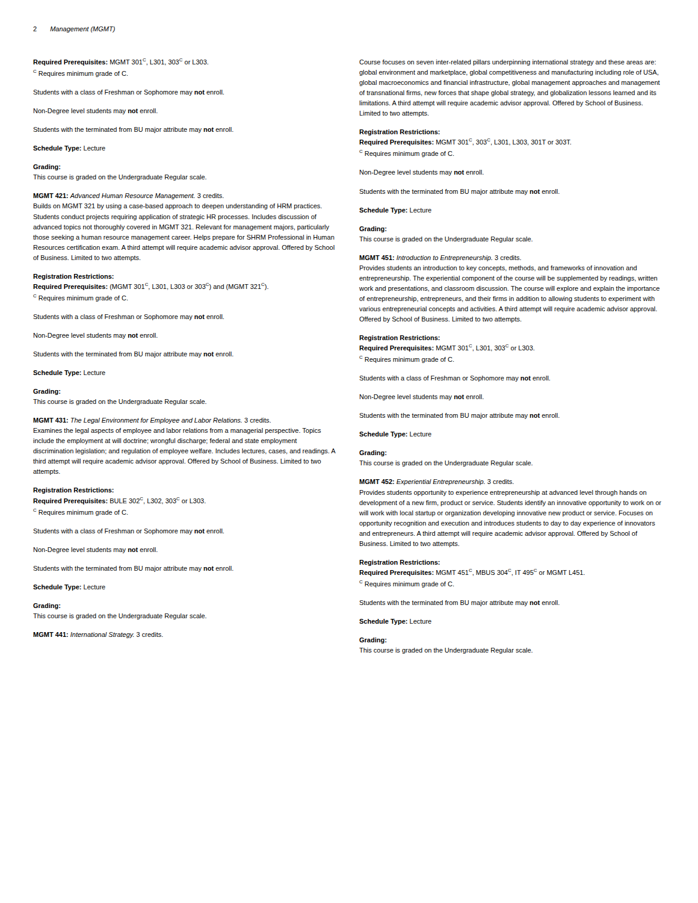2 Management (MGMT)
Required Prerequisites: MGMT 301C, L301, 303C or L303.
C Requires minimum grade of C.
Students with a class of Freshman or Sophomore may not enroll.
Non-Degree level students may not enroll.
Students with the terminated from BU major attribute may not enroll.
Schedule Type: Lecture
Grading:
This course is graded on the Undergraduate Regular scale.
MGMT 421: Advanced Human Resource Management. 3 credits.
Builds on MGMT 321 by using a case-based approach to deepen understanding of HRM practices. Students conduct projects requiring application of strategic HR processes. Includes discussion of advanced topics not thoroughly covered in MGMT 321. Relevant for management majors, particularly those seeking a human resource management career. Helps prepare for SHRM Professional in Human Resources certification exam. A third attempt will require academic advisor approval. Offered by School of Business. Limited to two attempts.
Registration Restrictions:
Required Prerequisites: (MGMT 301C, L301, L303 or 303C) and (MGMT 321C).
C Requires minimum grade of C.
Students with a class of Freshman or Sophomore may not enroll.
Non-Degree level students may not enroll.
Students with the terminated from BU major attribute may not enroll.
Schedule Type: Lecture
Grading:
This course is graded on the Undergraduate Regular scale.
MGMT 431: The Legal Environment for Employee and Labor Relations. 3 credits.
Examines the legal aspects of employee and labor relations from a managerial perspective. Topics include the employment at will doctrine; wrongful discharge; federal and state employment discrimination legislation; and regulation of employee welfare. Includes lectures, cases, and readings. A third attempt will require academic advisor approval. Offered by School of Business. Limited to two attempts.
Registration Restrictions:
Required Prerequisites: BULE 302C, L302, 303C or L303.
C Requires minimum grade of C.
Students with a class of Freshman or Sophomore may not enroll.
Non-Degree level students may not enroll.
Students with the terminated from BU major attribute may not enroll.
Schedule Type: Lecture
Grading:
This course is graded on the Undergraduate Regular scale.
MGMT 441: International Strategy. 3 credits.
Course focuses on seven inter-related pillars underpinning international strategy and these areas are: global environment and marketplace, global competitiveness and manufacturing including role of USA, global macroeconomics and financial infrastructure, global management approaches and management of transnational firms, new forces that shape global strategy, and globalization lessons learned and its limitations. A third attempt will require academic advisor approval. Offered by School of Business. Limited to two attempts.
Registration Restrictions:
Required Prerequisites: MGMT 301C, 303C, L301, L303, 301T or 303T.
C Requires minimum grade of C.
Non-Degree level students may not enroll.
Students with the terminated from BU major attribute may not enroll.
Schedule Type: Lecture
Grading:
This course is graded on the Undergraduate Regular scale.
MGMT 451: Introduction to Entrepreneurship. 3 credits.
Provides students an introduction to key concepts, methods, and frameworks of innovation and entrepreneurship. The experiential component of the course will be supplemented by readings, written work and presentations, and classroom discussion. The course will explore and explain the importance of entrepreneurship, entrepreneurs, and their firms in addition to allowing students to experiment with various entrepreneurial concepts and activities. A third attempt will require academic advisor approval. Offered by School of Business. Limited to two attempts.
Registration Restrictions:
Required Prerequisites: MGMT 301C, L301, 303C or L303.
C Requires minimum grade of C.
Students with a class of Freshman or Sophomore may not enroll.
Non-Degree level students may not enroll.
Students with the terminated from BU major attribute may not enroll.
Schedule Type: Lecture
Grading:
This course is graded on the Undergraduate Regular scale.
MGMT 452: Experiential Entrepreneurship. 3 credits.
Provides students opportunity to experience entrepreneurship at advanced level through hands on development of a new firm, product or service. Students identify an innovative opportunity to work on or will work with local startup or organization developing innovative new product or service. Focuses on opportunity recognition and execution and introduces students to day to day experience of innovators and entrepreneurs. A third attempt will require academic advisor approval. Offered by School of Business. Limited to two attempts.
Registration Restrictions:
Required Prerequisites: MGMT 451C, MBUS 304C, IT 495C or MGMT L451.
C Requires minimum grade of C.
Students with the terminated from BU major attribute may not enroll.
Schedule Type: Lecture
Grading:
This course is graded on the Undergraduate Regular scale.